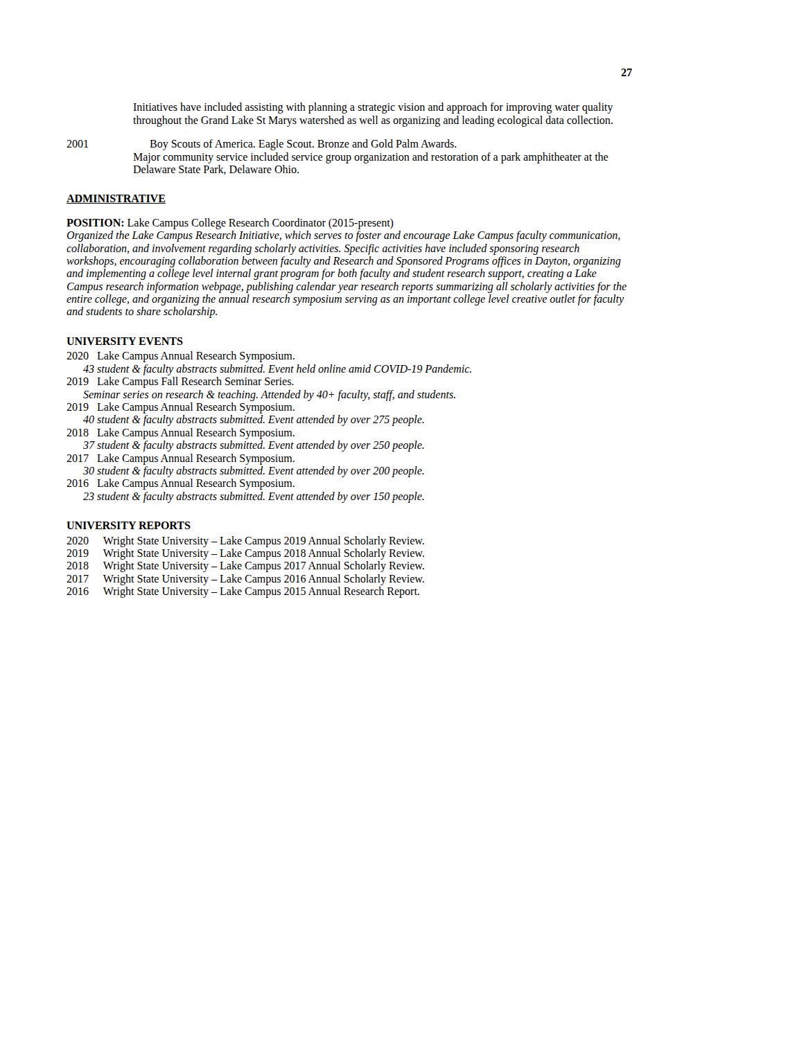27
Initiatives have included assisting with planning a strategic vision and approach for improving water quality throughout the Grand Lake St Marys watershed as well as organizing and leading ecological data collection.
2001
Boy Scouts of America. Eagle Scout. Bronze and Gold Palm Awards.
Major community service included service group organization and restoration of a park amphitheater at the Delaware State Park, Delaware Ohio.
ADMINISTRATIVE
POSITION: Lake Campus College Research Coordinator (2015-present)
Organized the Lake Campus Research Initiative, which serves to foster and encourage Lake Campus faculty communication, collaboration, and involvement regarding scholarly activities. Specific activities have included sponsoring research workshops, encouraging collaboration between faculty and Research and Sponsored Programs offices in Dayton, organizing and implementing a college level internal grant program for both faculty and student research support, creating a Lake Campus research information webpage, publishing calendar year research reports summarizing all scholarly activities for the entire college, and organizing the annual research symposium serving as an important college level creative outlet for faculty and students to share scholarship.
UNIVERSITY EVENTS
2020 Lake Campus Annual Research Symposium.
43 student & faculty abstracts submitted. Event held online amid COVID-19 Pandemic.
2019 Lake Campus Fall Research Seminar Series.
Seminar series on research & teaching. Attended by 40+ faculty, staff, and students.
2019 Lake Campus Annual Research Symposium.
40 student & faculty abstracts submitted. Event attended by over 275 people.
2018 Lake Campus Annual Research Symposium.
37 student & faculty abstracts submitted. Event attended by over 250 people.
2017 Lake Campus Annual Research Symposium.
30 student & faculty abstracts submitted. Event attended by over 200 people.
2016 Lake Campus Annual Research Symposium.
23 student & faculty abstracts submitted. Event attended by over 150 people.
UNIVERSITY REPORTS
2020 Wright State University – Lake Campus 2019 Annual Scholarly Review.
2019 Wright State University – Lake Campus 2018 Annual Scholarly Review.
2018 Wright State University – Lake Campus 2017 Annual Scholarly Review.
2017 Wright State University – Lake Campus 2016 Annual Scholarly Review.
2016 Wright State University – Lake Campus 2015 Annual Research Report.